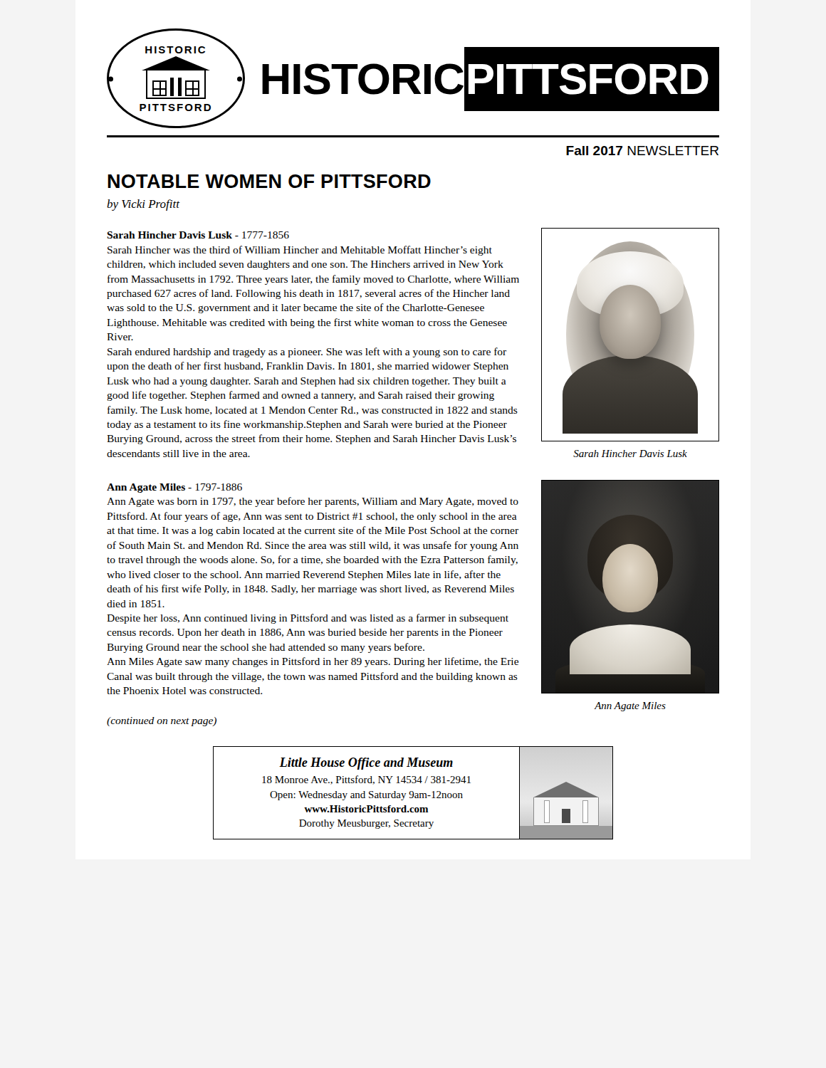HISTORIC
PITTSFORD
HISTORIC PITTSFORD
Fall 2017 NEWSLETTER
NOTABLE WOMEN OF PITTSFORD
by Vicki Profitt
Sarah Hincher Davis Lusk
Sarah Hincher Davis Lusk
- 1777-1856
Sarah Hincher was the third of William Hincher and Mehitable Moffatt Hincher’s eight children, which included seven daughters and one son. The Hinchers arrived in New York from Massachusetts in 1792. Three years later, the family moved to Charlotte, where William purchased 627 acres of land. Following his death in 1817, several acres of the Hincher land was sold to the U.S. government and it later became the site of the Charlotte-Genesee Lighthouse. Mehitable was credited with being the first white woman to cross the Genesee River.
Sarah endured hardship and tragedy as a pioneer. She was left with a young son to care for upon the death of her first husband, Franklin Davis. In 1801, she married widower Stephen Lusk who had a young daughter. Sarah and Stephen had six children together. They built a good life together. Stephen farmed and owned a tannery, and Sarah raised their growing family. The Lusk home, located at 1 Mendon Center Rd., was constructed in 1822 and stands today as a testament to its fine workmanship.Stephen and Sarah were buried at the Pioneer Burying Ground, across the street from their home. Stephen and Sarah Hincher Davis Lusk’s descendants still live in the area.
Ann Agate Miles
Ann Agate Miles
- 1797-1886
Ann Agate was born in 1797, the year before her parents, William and Mary Agate, moved to Pittsford. At four years of age, Ann was sent to District #1 school, the only school in the area at that time. It was a log cabin located at the current site of the Mile Post School at the corner of South Main St. and Mendon Rd. Since the area was still wild, it was unsafe for young Ann to travel through the woods alone. So, for a time, she boarded with the Ezra Patterson family, who lived closer to the school. Ann married Reverend Stephen Miles late in life, after the death of his first wife Polly, in 1848. Sadly, her marriage was short lived, as Reverend Miles died in 1851.
Despite her loss, Ann continued living in Pittsford and was listed as a farmer in subsequent census records. Upon her death in 1886, Ann was buried beside her parents in the Pioneer Burying Ground near the school she had attended so many years before.
Ann Miles Agate saw many changes in Pittsford in her 89 years. During her lifetime, the Erie Canal was built through the village, the town was named Pittsford and the building known as the Phoenix Hotel was constructed.
(continued on next page)
Little House Office and Museum 18 Monroe Ave., Pittsford, NY 14534 / 381-2941
Open: Wednesday and Saturday 9am-12noon
www.HistoricPittsford.com
Dorothy Meusburger, Secretary